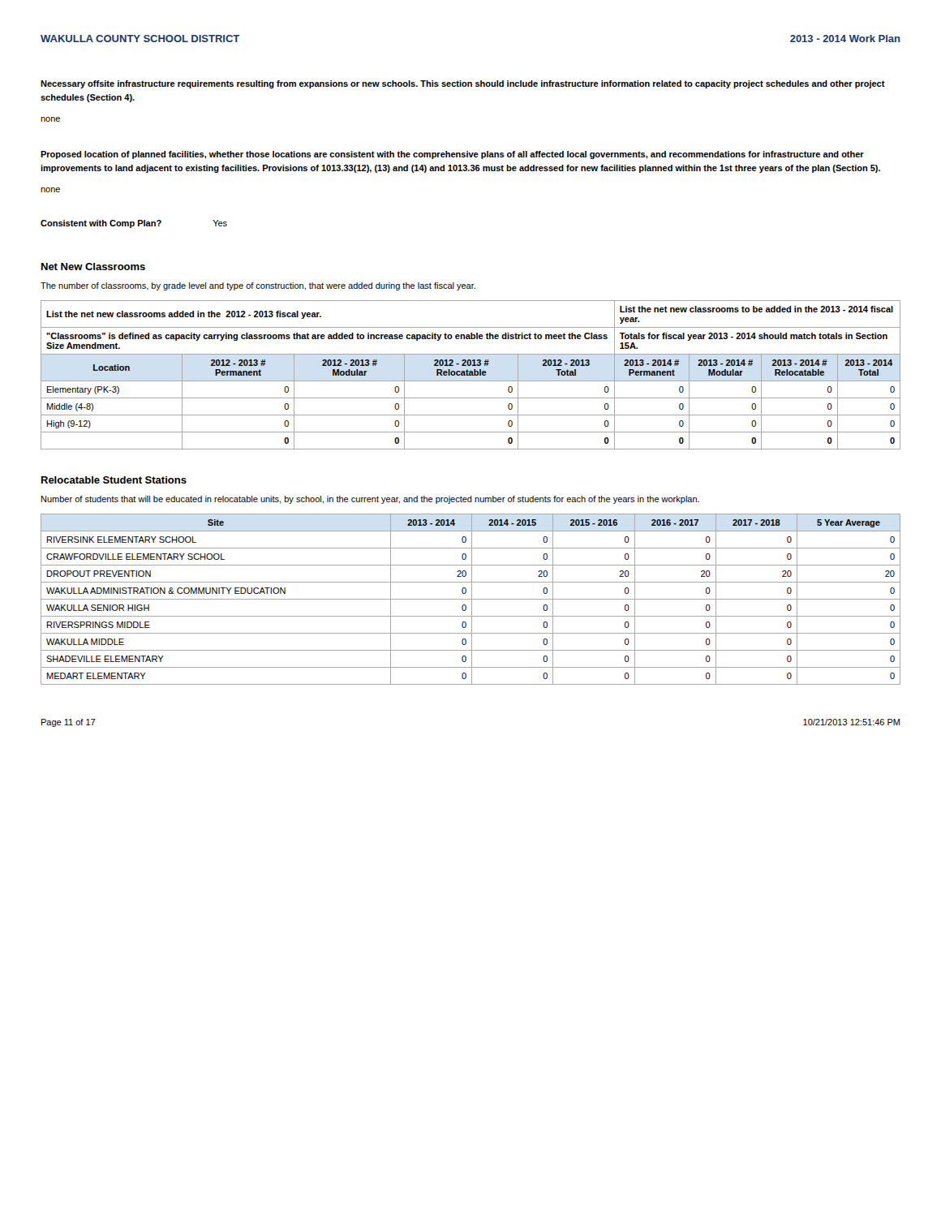WAKULLA COUNTY SCHOOL DISTRICT
2013 - 2014 Work Plan
Necessary offsite infrastructure requirements resulting from expansions or new schools. This section should include infrastructure information related to capacity project schedules and other project schedules (Section 4).
none
Proposed location of planned facilities, whether those locations are consistent with the comprehensive plans of all affected local governments, and recommendations for infrastructure and other improvements to land adjacent to existing facilities. Provisions of 1013.33(12), (13) and (14) and 1013.36 must be addressed for new facilities planned within the 1st three years of the plan (Section 5).
none
Consistent with Comp Plan? Yes
Net New Classrooms
The number of classrooms, by grade level and type of construction, that were added during the last fiscal year.
| List the net new classrooms added in the 2012 - 2013 fiscal year. | List the net new classrooms to be added in the 2013 - 2014 fiscal year. |
| "Classrooms" is defined as capacity carrying classrooms that are added to increase capacity to enable the district to meet the Class Size Amendment. | Totals for fiscal year 2013 - 2014 should match totals in Section 15A. |
| Location | 2012 - 2013 # Permanent | 2012 - 2013 # Modular | 2012 - 2013 # Relocatable | 2012 - 2013 Total | 2013 - 2014 # Permanent | 2013 - 2014 # Modular | 2013 - 2014 # Relocatable | 2013 - 2014 Total |
| Elementary (PK-3) | 0 | 0 | 0 | 0 | 0 | 0 | 0 | 0 |
| Middle (4-8) | 0 | 0 | 0 | 0 | 0 | 0 | 0 | 0 |
| High (9-12) | 0 | 0 | 0 | 0 | 0 | 0 | 0 | 0 |
| | 0 | 0 | 0 | 0 | 0 | 0 | 0 | 0 |
Relocatable Student Stations
Number of students that will be educated in relocatable units, by school, in the current year, and the projected number of students for each of the years in the workplan.
| Site | 2013 - 2014 | 2014 - 2015 | 2015 - 2016 | 2016 - 2017 | 2017 - 2018 | 5 Year Average |
| --- | --- | --- | --- | --- | --- | --- |
| RIVERSINK ELEMENTARY SCHOOL | 0 | 0 | 0 | 0 | 0 | 0 |
| CRAWFORDVILLE ELEMENTARY SCHOOL | 0 | 0 | 0 | 0 | 0 | 0 |
| DROPOUT PREVENTION | 20 | 20 | 20 | 20 | 20 | 20 |
| WAKULLA ADMINISTRATION & COMMUNITY EDUCATION | 0 | 0 | 0 | 0 | 0 | 0 |
| WAKULLA SENIOR HIGH | 0 | 0 | 0 | 0 | 0 | 0 |
| RIVERSPRINGS MIDDLE | 0 | 0 | 0 | 0 | 0 | 0 |
| WAKULLA MIDDLE | 0 | 0 | 0 | 0 | 0 | 0 |
| SHADEVILLE ELEMENTARY | 0 | 0 | 0 | 0 | 0 | 0 |
| MEDART ELEMENTARY | 0 | 0 | 0 | 0 | 0 | 0 |
Page 11 of 17
10/21/2013 12:51:46 PM